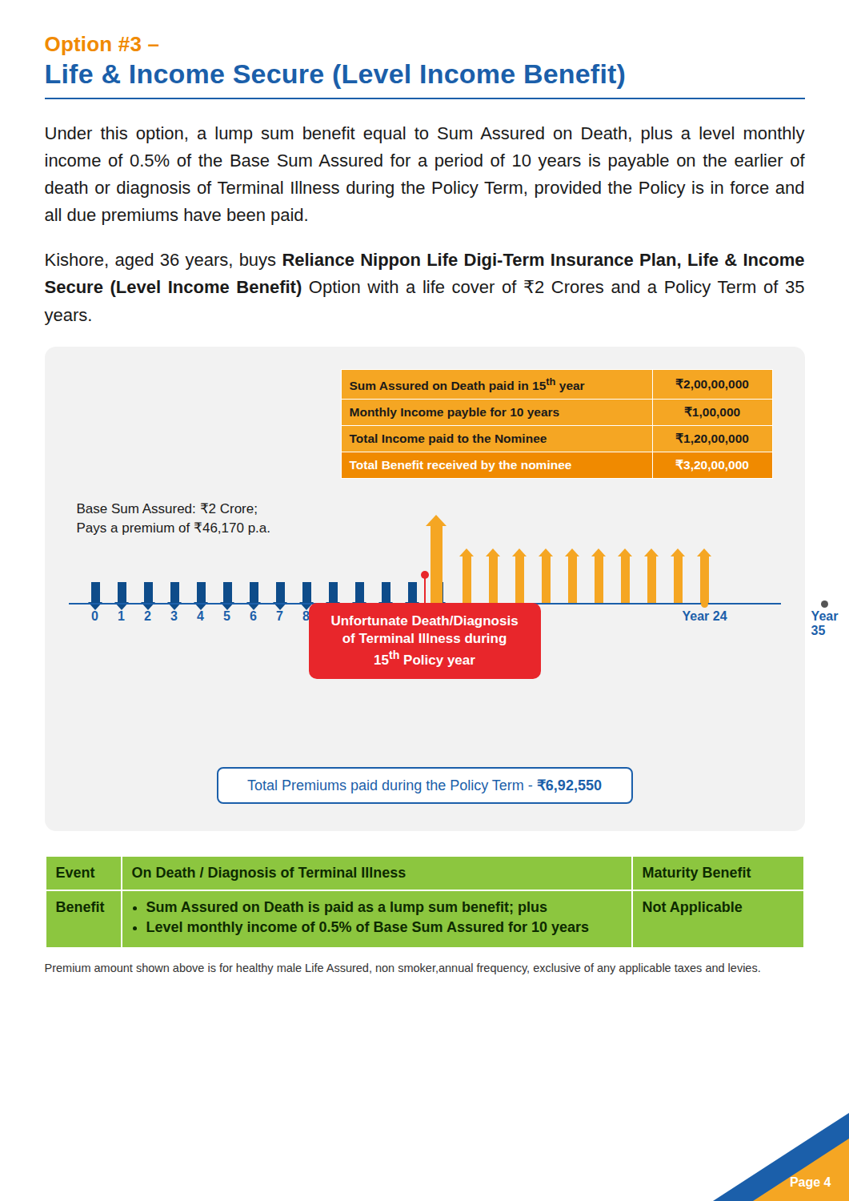Option #3 –
Life & Income Secure (Level Income Benefit)
Under this option, a lump sum benefit equal to Sum Assured on Death, plus a level monthly income of 0.5% of the Base Sum Assured for a period of 10 years is payable on the earlier of death or diagnosis of Terminal Illness during the Policy Term, provided the Policy is in force and all due premiums have been paid.
Kishore, aged 36 years, buys Reliance Nippon Life Digi-Term Insurance Plan, Life & Income Secure (Level Income Benefit) Option with a life cover of ₹2 Crores and a Policy Term of 35 years.
| Sum Assured on Death paid in 15 th year | ₹2,00,00,000 |
| Monthly Income payble for 10 years | ₹1,00,000 |
| Total Income paid to the Nominee | ₹1,20,00,000 |
| Total Benefit received by the nominee | ₹3,20,00,000 |
Base Sum Assured: ₹2 Crore;
Pays a premium of ₹46,170 p.a.
0 1 2 3 4 5 6 7 8 9 10 11 12 13 14 Year 24 Year 35
Unfortunate Death/Diagnosis
of Terminal Illness during
15th Policy year
Total Premiums paid during the Policy Term - ₹6,92,550
| Event | On Death / Diagnosis of Terminal Illness | Maturity Benefit |
| --- | --- | --- |
| Benefit | Sum Assured on Death is paid as a lump sum benefit; plus Level monthly income of 0.5% of Base Sum Assured for 10 years | Not Applicable |
Premium amount shown above is for healthy male Life Assured, non smoker,annual frequency, exclusive of any applicable taxes and levies.
Page 4